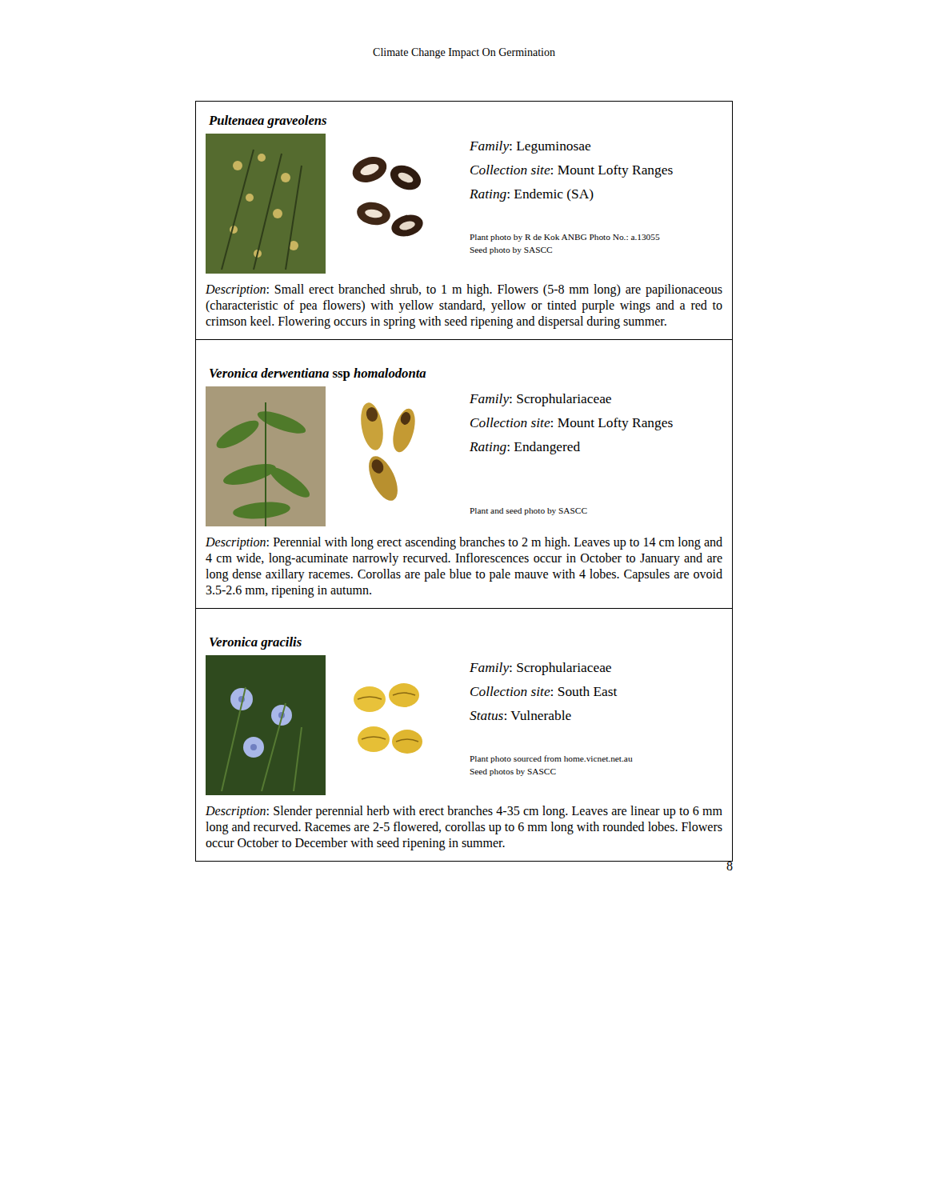Climate Change Impact On Germination
Pultenaea graveolens
Family: Leguminosae
Collection site: Mount Lofty Ranges
Rating: Endemic (SA)
Plant photo by R de Kok ANBG Photo No.: a.13055
Seed photo by SASCC
Description: Small erect branched shrub, to 1 m high. Flowers (5-8 mm long) are papilionaceous (characteristic of pea flowers) with yellow standard, yellow or tinted purple wings and a red to crimson keel. Flowering occurs in spring with seed ripening and dispersal during summer.
Veronica derwentiana ssp homalodonta
Family: Scrophulariaceae
Collection site: Mount Lofty Ranges
Rating: Endangered
Plant and seed photo by SASCC
Description: Perennial with long erect ascending branches to 2 m high. Leaves up to 14 cm long and 4 cm wide, long-acuminate narrowly recurved. Inflorescences occur in October to January and are long dense axillary racemes. Corollas are pale blue to pale mauve with 4 lobes. Capsules are ovoid 3.5-2.6 mm, ripening in autumn.
Veronica gracilis
Family: Scrophulariaceae
Collection site: South East
Status: Vulnerable
Plant photo sourced from home.vicnet.net.au
Seed photos by SASCC
Description: Slender perennial herb with erect branches 4-35 cm long. Leaves are linear up to 6 mm long and recurved. Racemes are 2-5 flowered, corollas up to 6 mm long with rounded lobes. Flowers occur October to December with seed ripening in summer.
8